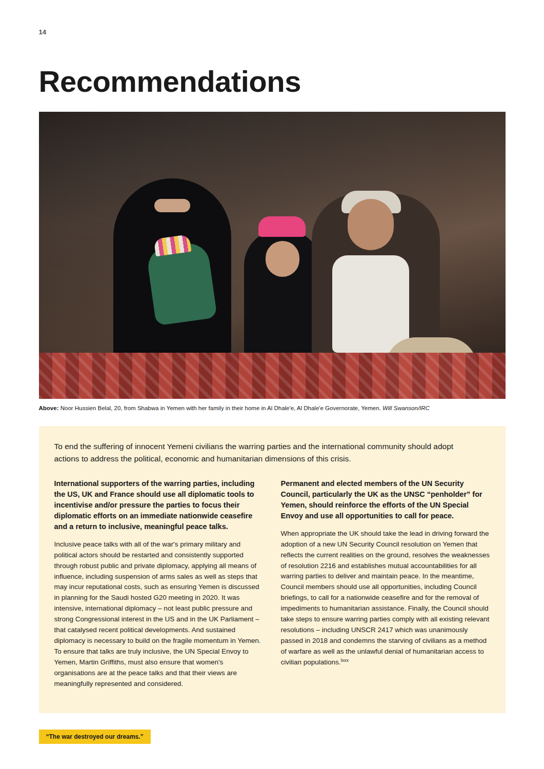14
Recommendations
Above: Noor Hussien Belal, 20, from Shabwa in Yemen with her family in their home in Al Dhale'e, Al Dhale'e Governorate, Yemen. Will Swanson/IRC
To end the suffering of innocent Yemeni civilians the warring parties and the international community should adopt actions to address the political, economic and humanitarian dimensions of this crisis.
International supporters of the warring parties, including the US, UK and France should use all diplomatic tools to incentivise and/or pressure the parties to focus their diplomatic efforts on an immediate nationwide ceasefire and a return to inclusive, meaningful peace talks.
Inclusive peace talks with all of the war's primary military and political actors should be restarted and consistently supported through robust public and private diplomacy, applying all means of influence, including suspension of arms sales as well as steps that may incur reputational costs, such as ensuring Yemen is discussed in planning for the Saudi hosted G20 meeting in 2020. It was intensive, international diplomacy – not least public pressure and strong Congressional interest in the US and in the UK Parliament – that catalysed recent political developments. And sustained diplomacy is necessary to build on the fragile momentum in Yemen. To ensure that talks are truly inclusive, the UN Special Envoy to Yemen, Martin Griffiths, must also ensure that women's organisations are at the peace talks and that their views are meaningfully represented and considered.
Permanent and elected members of the UN Security Council, particularly the UK as the UNSC “penholder” for Yemen, should reinforce the efforts of the UN Special Envoy and use all opportunities to call for peace.
When appropriate the UK should take the lead in driving forward the adoption of a new UN Security Council resolution on Yemen that reflects the current realities on the ground, resolves the weaknesses of resolution 2216 and establishes mutual accountabilities for all warring parties to deliver and maintain peace. In the meantime, Council members should use all opportunities, including Council briefings, to call for a nationwide ceasefire and for the removal of impediments to humanitarian assistance. Finally, the Council should take steps to ensure warring parties comply with all existing relevant resolutions – including UNSCR 2417 which was unanimously passed in 2018 and condemns the starving of civilians as a method of warfare as well as the unlawful denial of humanitarian access to civilian populations.lxxx
“The war destroyed our dreams.”